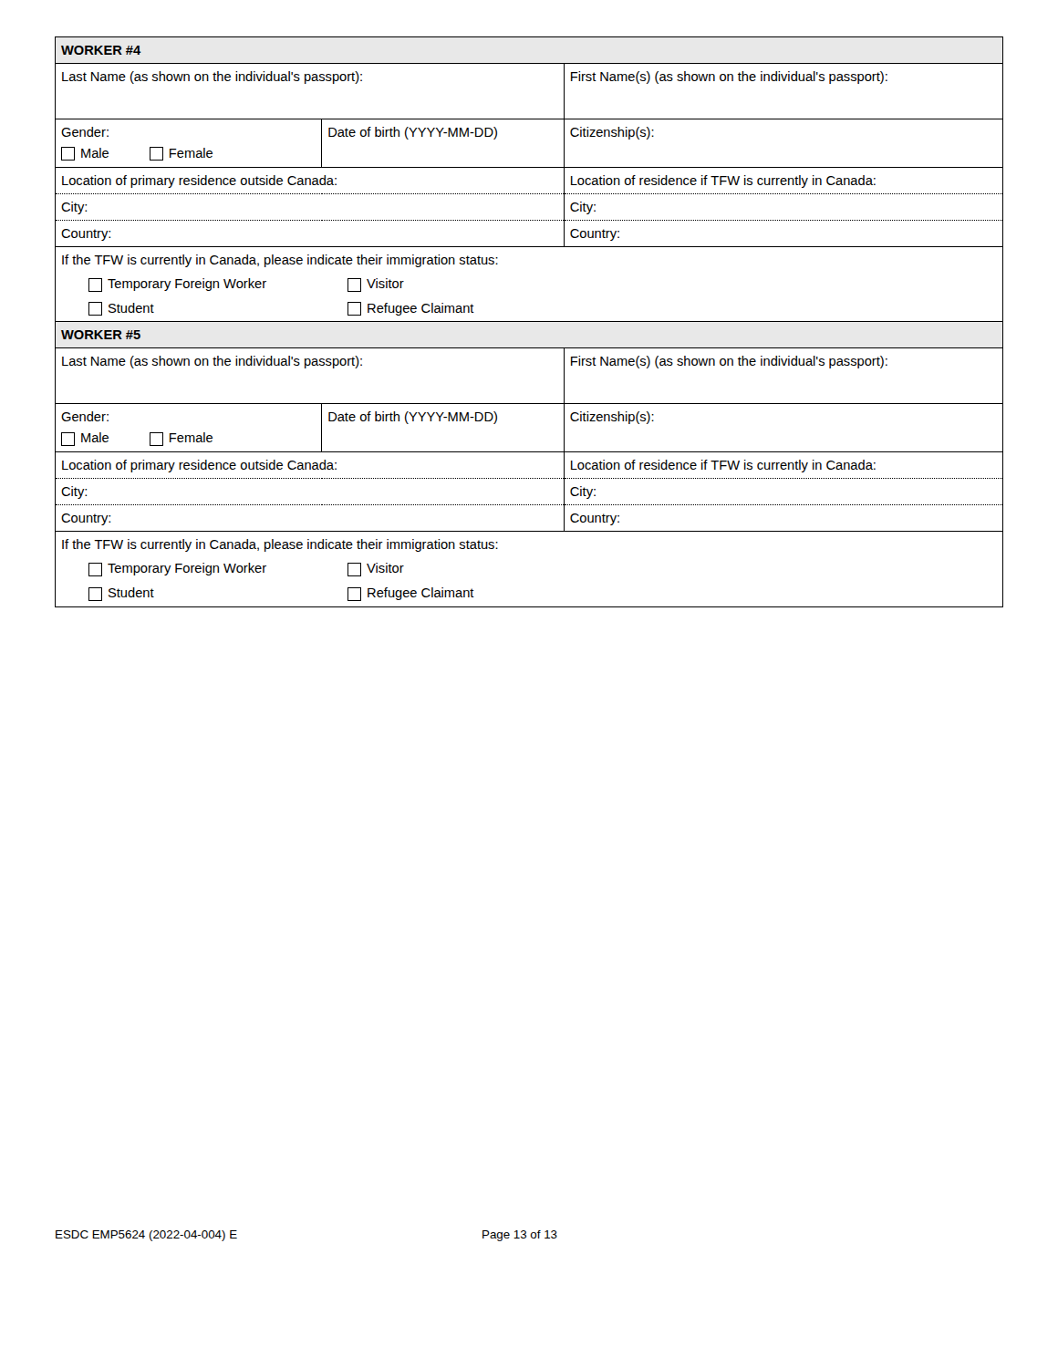| WORKER #4 |
| Last Name (as shown on the individual's passport): | First Name(s) (as shown on the individual's passport): |
| Gender: Male Female | Date of birth (YYYY-MM-DD) | Citizenship(s): |
| Location of primary residence outside Canada: | Location of residence if TFW is currently in Canada: |
| City: | City: |
| Country: | Country: |
| If the TFW is currently in Canada, please indicate their immigration status: Temporary Foreign Worker Visitor Student Refugee Claimant |
| WORKER #5 |
| Last Name (as shown on the individual's passport): | First Name(s) (as shown on the individual's passport): |
| Gender: Male Female | Date of birth (YYYY-MM-DD) | Citizenship(s): |
| Location of primary residence outside Canada: | Location of residence if TFW is currently in Canada: |
| City: | City: |
| Country: | Country: |
| If the TFW is currently in Canada, please indicate their immigration status: Temporary Foreign Worker Visitor Student Refugee Claimant |
ESDC EMP5624 (2022-04-004) E Page 13 of 13